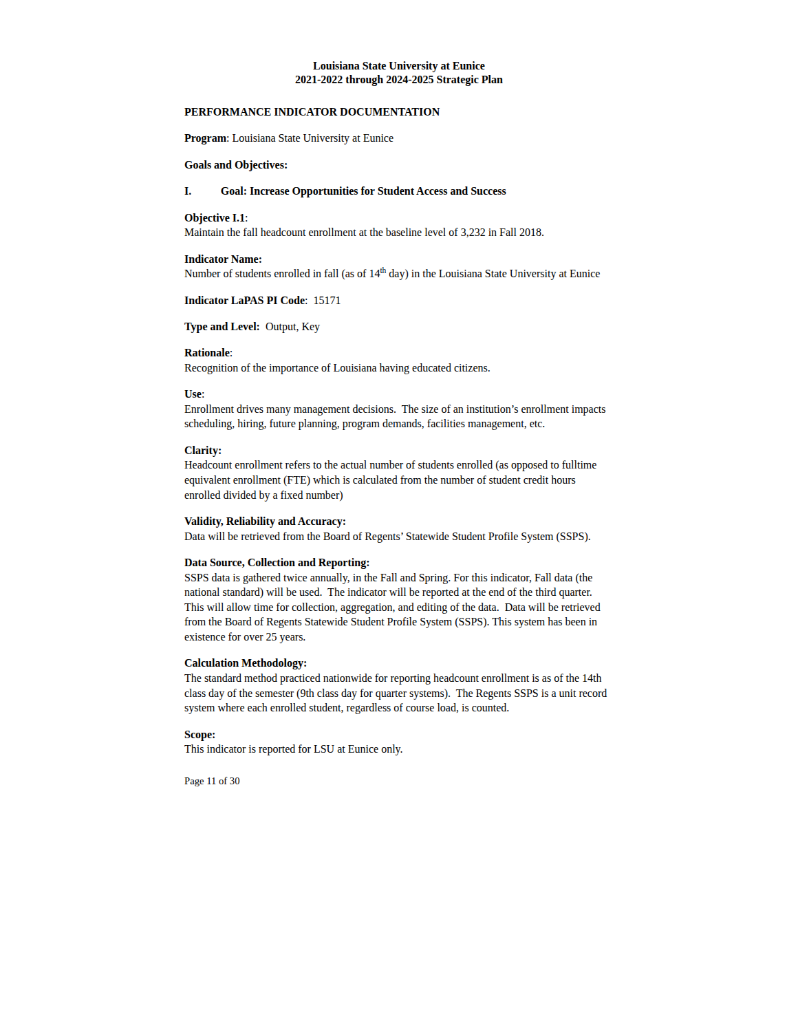Louisiana State University at Eunice
2021-2022 through 2024-2025 Strategic Plan
PERFORMANCE INDICATOR DOCUMENTATION
Program: Louisiana State University at Eunice
Goals and Objectives:
I. Goal: Increase Opportunities for Student Access and Success
Objective I.1:
Maintain the fall headcount enrollment at the baseline level of 3,232 in Fall 2018.
Indicator Name:
Number of students enrolled in fall (as of 14th day) in the Louisiana State University at Eunice
Indicator LaPAS PI Code: 15171
Type and Level: Output, Key
Rationale:
Recognition of the importance of Louisiana having educated citizens.
Use:
Enrollment drives many management decisions. The size of an institution’s enrollment impacts scheduling, hiring, future planning, program demands, facilities management, etc.
Clarity:
Headcount enrollment refers to the actual number of students enrolled (as opposed to fulltime equivalent enrollment (FTE) which is calculated from the number of student credit hours enrolled divided by a fixed number)
Validity, Reliability and Accuracy:
Data will be retrieved from the Board of Regents’ Statewide Student Profile System (SSPS).
Data Source, Collection and Reporting:
SSPS data is gathered twice annually, in the Fall and Spring. For this indicator, Fall data (the national standard) will be used. The indicator will be reported at the end of the third quarter. This will allow time for collection, aggregation, and editing of the data. Data will be retrieved from the Board of Regents Statewide Student Profile System (SSPS). This system has been in existence for over 25 years.
Calculation Methodology:
The standard method practiced nationwide for reporting headcount enrollment is as of the 14th class day of the semester (9th class day for quarter systems). The Regents SSPS is a unit record system where each enrolled student, regardless of course load, is counted.
Scope:
This indicator is reported for LSU at Eunice only.
Page 11 of 30